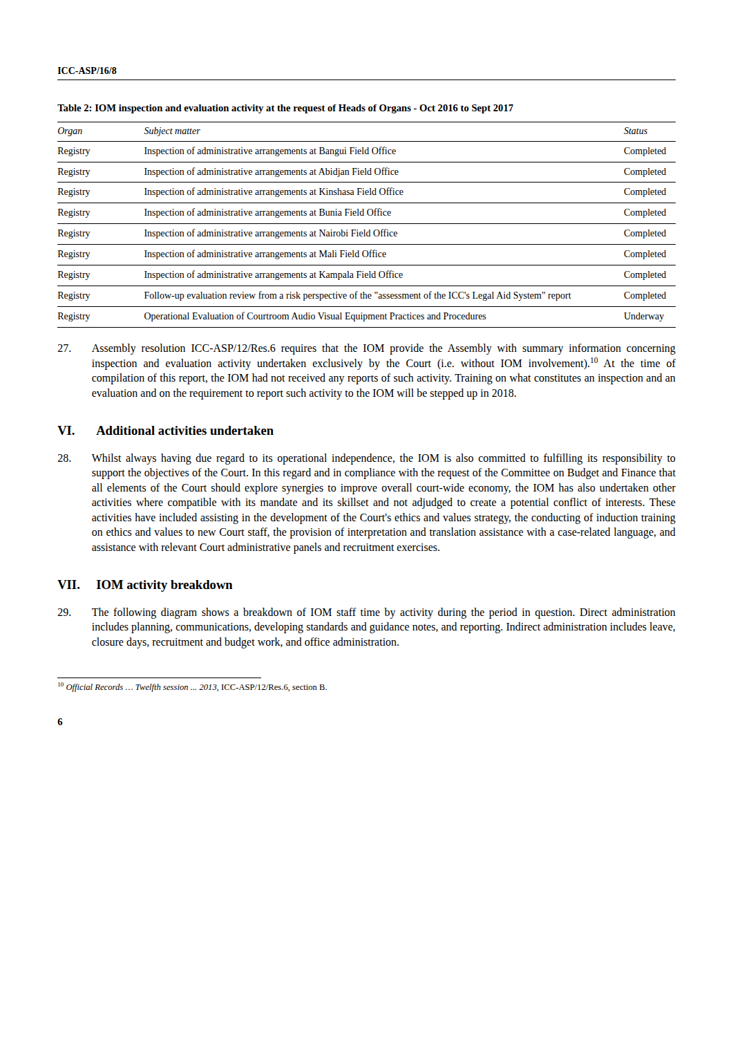ICC-ASP/16/8
Table 2: IOM inspection and evaluation activity at the request of Heads of Organs - Oct 2016 to Sept 2017
| Organ | Subject matter | Status |
| --- | --- | --- |
| Registry | Inspection of administrative arrangements at Bangui Field Office | Completed |
| Registry | Inspection of administrative arrangements at Abidjan Field Office | Completed |
| Registry | Inspection of administrative arrangements at Kinshasa Field Office | Completed |
| Registry | Inspection of administrative arrangements at Bunia Field Office | Completed |
| Registry | Inspection of administrative arrangements at Nairobi Field Office | Completed |
| Registry | Inspection of administrative arrangements at Mali Field Office | Completed |
| Registry | Inspection of administrative arrangements at Kampala Field Office | Completed |
| Registry | Follow-up evaluation review from a risk perspective of the "assessment of the ICC's Legal Aid System" report | Completed |
| Registry | Operational Evaluation of Courtroom Audio Visual Equipment Practices and Procedures | Underway |
27.
Assembly resolution ICC-ASP/12/Res.6 requires that the IOM provide the Assembly with summary information concerning inspection and evaluation activity undertaken exclusively by the Court (i.e. without IOM involvement).10 At the time of compilation of this report, the IOM had not received any reports of such activity. Training on what constitutes an inspection and an evaluation and on the requirement to report such activity to the IOM will be stepped up in 2018.
VI. Additional activities undertaken
28.
Whilst always having due regard to its operational independence, the IOM is also committed to fulfilling its responsibility to support the objectives of the Court. In this regard and in compliance with the request of the Committee on Budget and Finance that all elements of the Court should explore synergies to improve overall court-wide economy, the IOM has also undertaken other activities where compatible with its mandate and its skillset and not adjudged to create a potential conflict of interests. These activities have included assisting in the development of the Court's ethics and values strategy, the conducting of induction training on ethics and values to new Court staff, the provision of interpretation and translation assistance with a case-related language, and assistance with relevant Court administrative panels and recruitment exercises.
VII. IOM activity breakdown
29.
The following diagram shows a breakdown of IOM staff time by activity during the period in question. Direct administration includes planning, communications, developing standards and guidance notes, and reporting. Indirect administration includes leave, closure days, recruitment and budget work, and office administration.
10 Official Records … Twelfth session ... 2013, ICC-ASP/12/Res.6, section B.
6